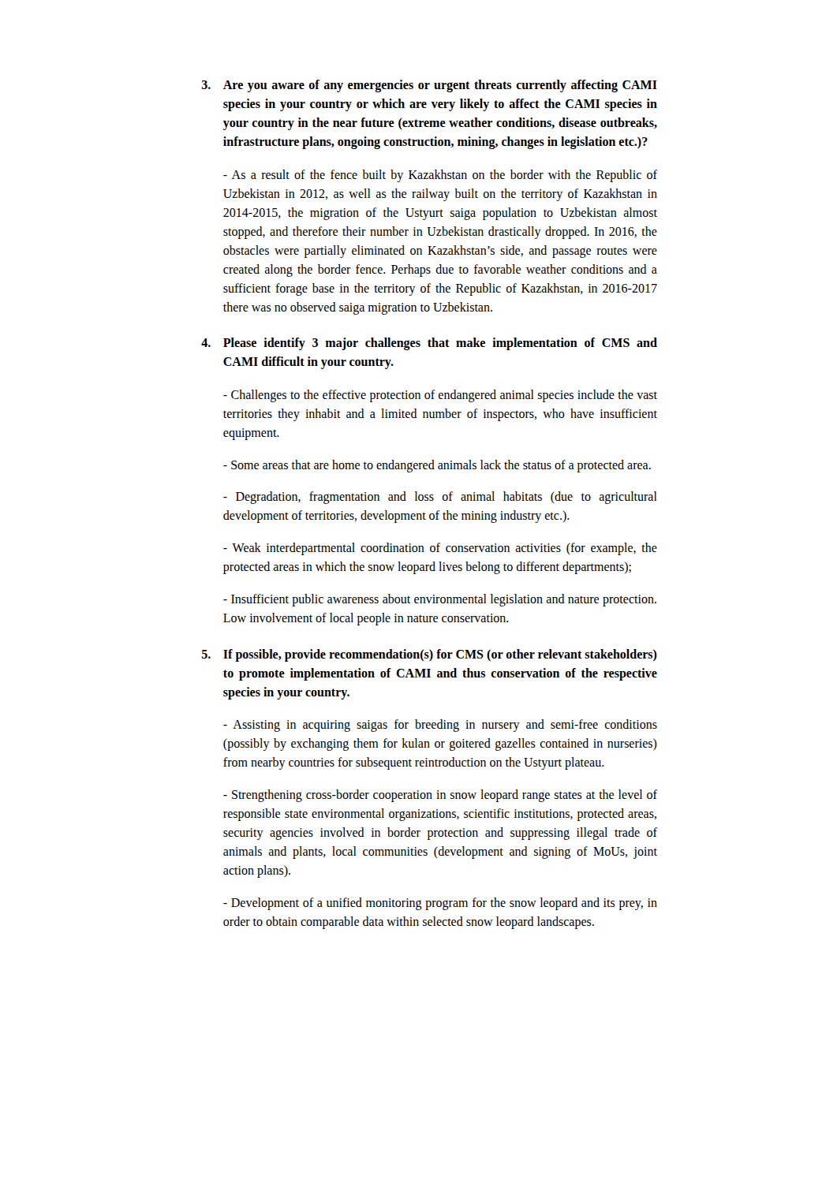Are you aware of any emergencies or urgent threats currently affecting CAMI species in your country or which are very likely to affect the CAMI species in your country in the near future (extreme weather conditions, disease outbreaks, infrastructure plans, ongoing construction, mining, changes in legislation etc.)?
- As a result of the fence built by Kazakhstan on the border with the Republic of Uzbekistan in 2012, as well as the railway built on the territory of Kazakhstan in 2014-2015, the migration of the Ustyurt saiga population to Uzbekistan almost stopped, and therefore their number in Uzbekistan drastically dropped. In 2016, the obstacles were partially eliminated on Kazakhstan’s side, and passage routes were created along the border fence. Perhaps due to favorable weather conditions and a sufficient forage base in the territory of the Republic of Kazakhstan, in 2016-2017 there was no observed saiga migration to Uzbekistan.
Please identify 3 major challenges that make implementation of CMS and CAMI difficult in your country.
- Challenges to the effective protection of endangered animal species include the vast territories they inhabit and a limited number of inspectors, who have insufficient equipment.
- Some areas that are home to endangered animals lack the status of a protected area.
- Degradation, fragmentation and loss of animal habitats (due to agricultural development of territories, development of the mining industry etc.).
- Weak interdepartmental coordination of conservation activities (for example, the protected areas in which the snow leopard lives belong to different departments);
- Insufficient public awareness about environmental legislation and nature protection. Low involvement of local people in nature conservation.
If possible, provide recommendation(s) for CMS (or other relevant stakeholders) to promote implementation of CAMI and thus conservation of the respective species in your country.
- Assisting in acquiring saigas for breeding in nursery and semi-free conditions (possibly by exchanging them for kulan or goitered gazelles contained in nurseries) from nearby countries for subsequent reintroduction on the Ustyurt plateau.
- Strengthening cross-border cooperation in snow leopard range states at the level of responsible state environmental organizations, scientific institutions, protected areas, security agencies involved in border protection and suppressing illegal trade of animals and plants, local communities (development and signing of MoUs, joint action plans).
- Development of a unified monitoring program for the snow leopard and its prey, in order to obtain comparable data within selected snow leopard landscapes.